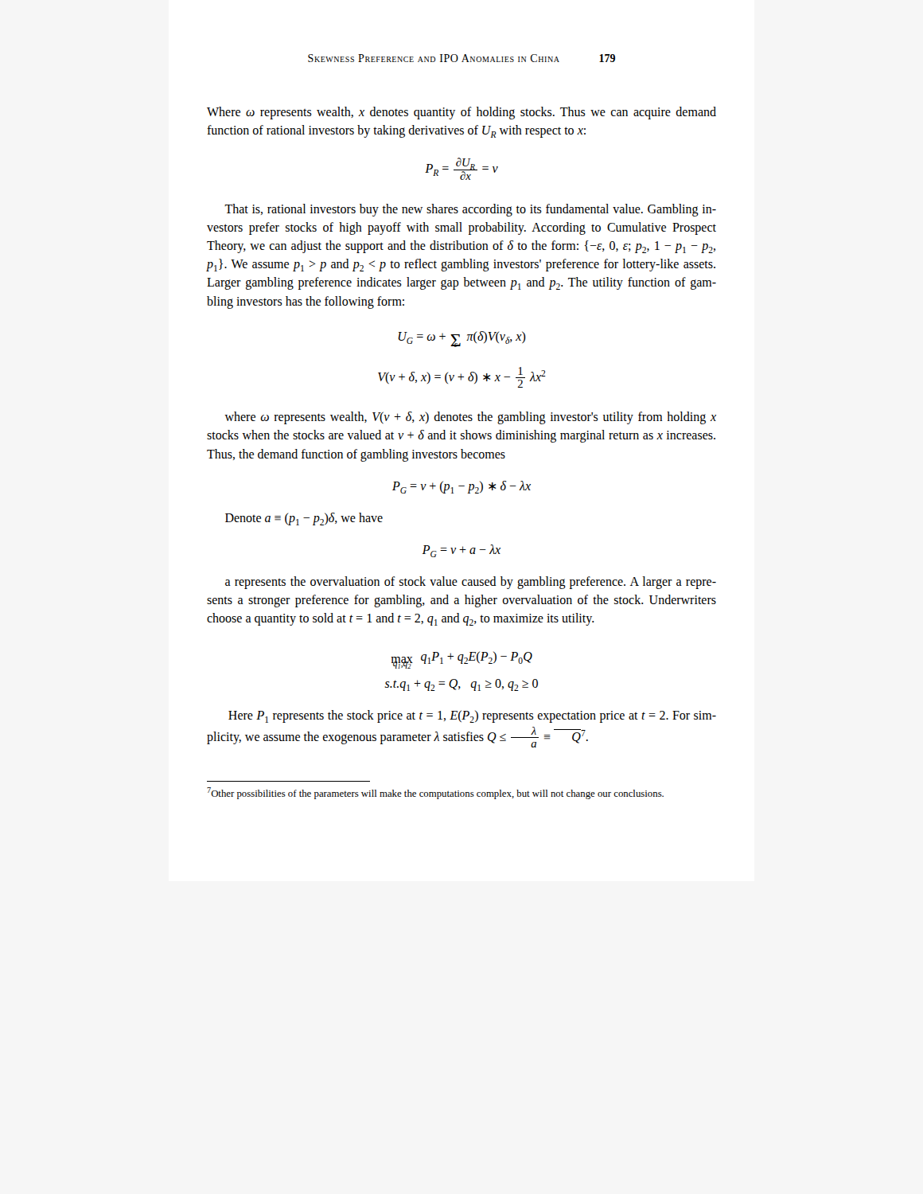Skewness Preference and IPO Anomalies in China 179
Where ω represents wealth, x denotes quantity of holding stocks. Thus we can acquire demand function of rational investors by taking derivatives of UR with respect to x:
PR = ∂UR ∂x = ν
That is, rational investors buy the new shares according to its fundamental value. Gambling investors prefer stocks of high payoff with small probability. According to Cumulative Prospect Theory, we can adjust the support and the distribution of δ to the form: {−ε, 0, ε; p2, 1 − p1 − p2, p1}. We assume p1 > p and p2 < p to reflect gambling investors' preference for lottery-like assets. Larger gambling preference indicates larger gap between p1 and p2. The utility function of gambling investors has the following form:
UG = ω + Σε π(δ)V(νδ, x)
V(ν + δ, x) = (ν + δ) ∗ x − 1 2 λx2
where ω represents wealth, V(ν + δ, x) denotes the gambling investor's utility from holding x stocks when the stocks are valued at ν + δ and it shows diminishing marginal return as x increases. Thus, the demand function of gambling investors becomes
PG = ν + (p1 − p2) ∗ δ − λx
Denote a ≡ (p1 − p2)δ, we have
PG = ν + a − λx
a represents the overvaluation of stock value caused by gambling preference. A larger a represents a stronger preference for gambling, and a higher overvaluation of the stock. Underwriters choose a quantity to sold at t = 1 and t = 2, q1 and q2, to maximize its utility.
maxq1,q2 q1P1 + q2E(P2) − P0Q
s.t.q1 + q2 = Q, q1 ≥ 0, q2 ≥ 0
Here P1 represents the stock price at t = 1, E(P2) represents expectation price at t = 2. For simplicity, we assume the exogenous parameter λ satisfies Q ≤ λ a ≡ Q7.
7Other possibilities of the parameters will make the computations complex, but will not change our conclusions.